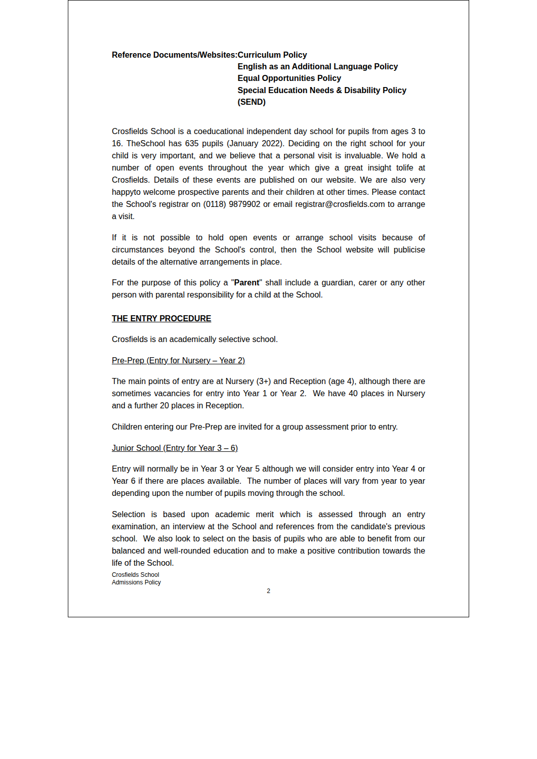| Reference Documents/Websites: | Curriculum Policy English as an Additional Language Policy Equal Opportunities Policy Special Education Needs & Disability Policy (SEND) |
Crosfields School is a coeducational independent day school for pupils from ages 3 to 16. TheSchool has 635 pupils (January 2022). Deciding on the right school for your child is very important, and we believe that a personal visit is invaluable. We hold a number of open events throughout the year which give a great insight tolife at Crosfields. Details of these events are published on our website. We are also very happyto welcome prospective parents and their children at other times. Please contact the School's registrar on (0118) 9879902 or email registrar@crosfields.com to arrange a visit.
If it is not possible to hold open events or arrange school visits because of circumstances beyond the School's control, then the School website will publicise details of the alternative arrangements in place.
For the purpose of this policy a "Parent" shall include a guardian, carer or any other person with parental responsibility for a child at the School.
THE ENTRY PROCEDURE
Crosfields is an academically selective school.
Pre-Prep (Entry for Nursery – Year 2)
The main points of entry are at Nursery (3+) and Reception (age 4), although there are sometimes vacancies for entry into Year 1 or Year 2. We have 40 places in Nursery and a further 20 places in Reception.
Children entering our Pre-Prep are invited for a group assessment prior to entry.
Junior School (Entry for Year 3 – 6)
Entry will normally be in Year 3 or Year 5 although we will consider entry into Year 4 or Year 6 if there are places available. The number of places will vary from year to year depending upon the number of pupils moving through the school.
Selection is based upon academic merit which is assessed through an entry examination, an interview at the School and references from the candidate's previous school. We also look to select on the basis of pupils who are able to benefit from our balanced and well-rounded education and to make a positive contribution towards the life of the School.
Crosfields School
Admissions Policy
2